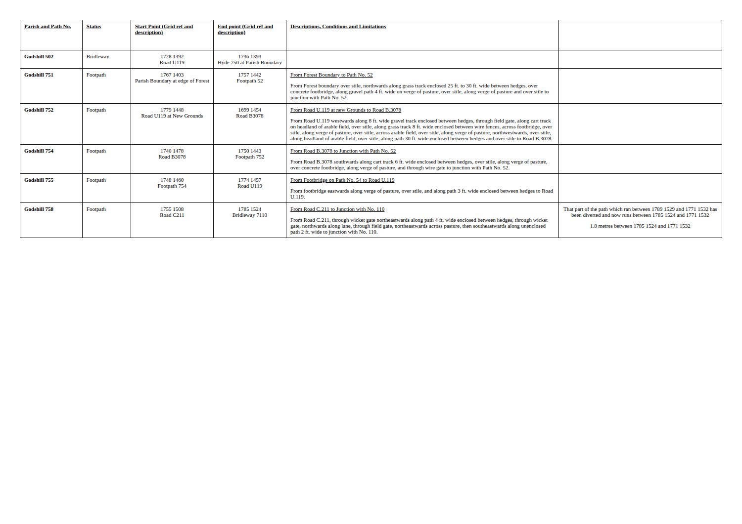| Parish and Path No. | Status | Start Point (Grid ref and description) | End point (Grid ref and description) | Descriptions, Conditions and Limitations | |
| --- | --- | --- | --- | --- | --- |
| Godshill 502 | Bridleway | 1728 1392 Road U119 | 1736 1393 Hyde 750 at Parish Boundary | | |
| Godshill 751 | Footpath | 1767 1403 Parish Boundary at edge of Forest | 1757 1442 Footpath 52 | From Forest Boundary to Path No. 52 From Forest boundary over stile, northwards along grass track enclosed 25 ft. to 30 ft. wide between hedges, over concrete footbridge, along gravel path 4 ft. wide on verge of pasture, over stile, along verge of pasture and over stile to junction with Path No. 52. | |
| Godshill 752 | Footpath | 1779 1448 Road U119 at New Grounds | 1699 1454 Road B3078 | From Road U.119 at new Grounds to Road B.3078 From Road U.119 westwards along 8 ft. wide gravel track enclosed between hedges, through field gate, along cart track on headland of arable field, over stile, along grass track 8 ft. wide enclosed between wire fences, across footbridge, over stile, along verge of pasture, over stile, across arable field, over stile, along verge of pasture, northwestwards, over stile, along headland of arable field, over stile, along path 30 ft. wide enclosed between hedges and over stile to Road B.3078. | |
| Godshill 754 | Footpath | 1740 1478 Road B3078 | 1750 1443 Footpath 752 | From Road B.3078 to Junction with Path No. 52 From Road B.3078 southwards along cart track 6 ft. wide enclosed between hedges, over stile, along verge of pasture, over concrete footbridge, along verge of pasture, and through wire gate to junction with Path No. 52. | |
| Godshill 755 | Footpath | 1748 1460 Footpath 754 | 1774 1457 Road U119 | From Footbridge on Path No. 54 to Road U.119 From footbridge eastwards along verge of pasture, over stile, and along path 3 ft. wide enclosed between hedges to Road U.119. | |
| Godshill 758 | Footpath | 1755 1508 Road C211 | 1785 1524 Bridleway 7110 | From Road C.211 to Junction with No. 110 From Road C.211, through wicket gate northeastwards along path 4 ft. wide enclosed between hedges, through wicket gate, northwards along lane, through field gate, northeastwards across pasture, then southeastwards along unenclosed path 2 ft. wide to junction with No. 110. | That part of the path which ran between 1789 1529 and 1771 1532 has been diverted and now runs between 1785 1524 and 1771 1532 1.8 metres between 1785 1524 and 1771 1532 |